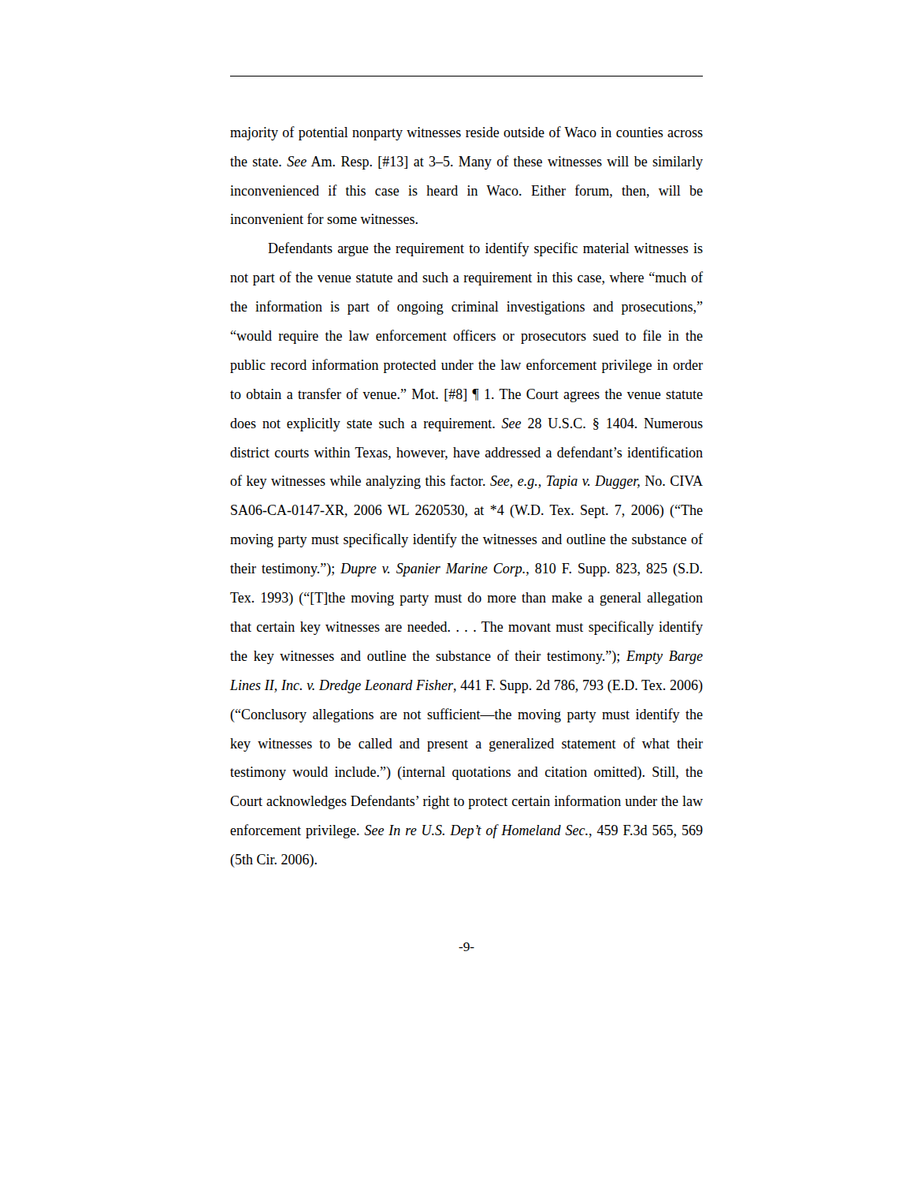majority of potential nonparty witnesses reside outside of Waco in counties across the state. See Am. Resp. [#13] at 3–5. Many of these witnesses will be similarly inconvenienced if this case is heard in Waco. Either forum, then, will be inconvenient for some witnesses.
Defendants argue the requirement to identify specific material witnesses is not part of the venue statute and such a requirement in this case, where “much of the information is part of ongoing criminal investigations and prosecutions,” “would require the law enforcement officers or prosecutors sued to file in the public record information protected under the law enforcement privilege in order to obtain a transfer of venue.” Mot. [#8] ¶ 1. The Court agrees the venue statute does not explicitly state such a requirement. See 28 U.S.C. § 1404. Numerous district courts within Texas, however, have addressed a defendant’s identification of key witnesses while analyzing this factor. See, e.g., Tapia v. Dugger, No. CIVA SA06-CA-0147-XR, 2006 WL 2620530, at *4 (W.D. Tex. Sept. 7, 2006) (“The moving party must specifically identify the witnesses and outline the substance of their testimony.”); Dupre v. Spanier Marine Corp., 810 F. Supp. 823, 825 (S.D. Tex. 1993) (“[T]the moving party must do more than make a general allegation that certain key witnesses are needed. . . . The movant must specifically identify the key witnesses and outline the substance of their testimony.”); Empty Barge Lines II, Inc. v. Dredge Leonard Fisher, 441 F. Supp. 2d 786, 793 (E.D. Tex. 2006) (“Conclusory allegations are not sufficient—the moving party must identify the key witnesses to be called and present a generalized statement of what their testimony would include.”) (internal quotations and citation omitted). Still, the Court acknowledges Defendants’ right to protect certain information under the law enforcement privilege. See In re U.S. Dep’t of Homeland Sec., 459 F.3d 565, 569 (5th Cir. 2006).
-9-